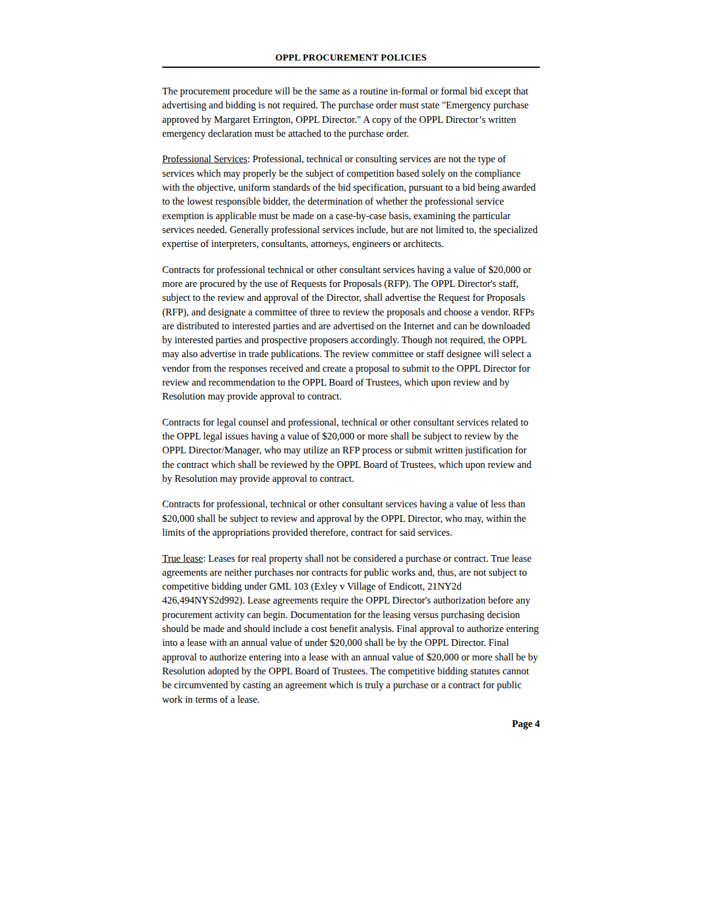OPPL PROCUREMENT POLICIES
The procurement procedure will be the same as a routine in-formal or formal bid except that advertising and bidding is not required. The purchase order must state "Emergency purchase approved by Margaret Errington, OPPL Director." A copy of the OPPL Director’s written emergency declaration must be attached to the purchase order.
Professional Services: Professional, technical or consulting services are not the type of services which may properly be the subject of competition based solely on the compliance with the objective, uniform standards of the bid specification, pursuant to a bid being awarded to the lowest responsible bidder, the determination of whether the professional service exemption is applicable must be made on a case-by-case basis, examining the particular services needed. Generally professional services include, but are not limited to, the specialized expertise of interpreters, consultants, attorneys, engineers or architects.
Contracts for professional technical or other consultant services having a value of $20,000 or more are procured by the use of Requests for Proposals (RFP). The OPPL Director's staff, subject to the review and approval of the Director, shall advertise the Request for Proposals (RFP), and designate a committee of three to review the proposals and choose a vendor. RFPs are distributed to interested parties and are advertised on the Internet and can be downloaded by interested parties and prospective proposers accordingly. Though not required, the OPPL may also advertise in trade publications. The review committee or staff designee will select a vendor from the responses received and create a proposal to submit to the OPPL Director for review and recommendation to the OPPL Board of Trustees, which upon review and by Resolution may provide approval to contract.
Contracts for legal counsel and professional, technical or other consultant services related to the OPPL legal issues having a value of $20,000 or more shall be subject to review by the OPPL Director/Manager, who may utilize an RFP process or submit written justification for the contract which shall be reviewed by the OPPL Board of Trustees, which upon review and by Resolution may provide approval to contract.
Contracts for professional, technical or other consultant services having a value of less than $20,000 shall be subject to review and approval by the OPPL Director, who may, within the limits of the appropriations provided therefore, contract for said services.
True lease: Leases for real property shall not be considered a purchase or contract. True lease agreements are neither purchases nor contracts for public works and, thus, are not subject to competitive bidding under GML 103 (Exley v Village of Endicott, 21NY2d 426,494NYS2d992). Lease agreements require the OPPL Director's authorization before any procurement activity can begin. Documentation for the leasing versus purchasing decision should be made and should include a cost benefit analysis. Final approval to authorize entering into a lease with an annual value of under $20,000 shall be by the OPPL Director. Final approval to authorize entering into a lease with an annual value of $20,000 or more shall be by Resolution adopted by the OPPL Board of Trustees. The competitive bidding statutes cannot be circumvented by casting an agreement which is truly a purchase or a contract for public work in terms of a lease.
Page 4